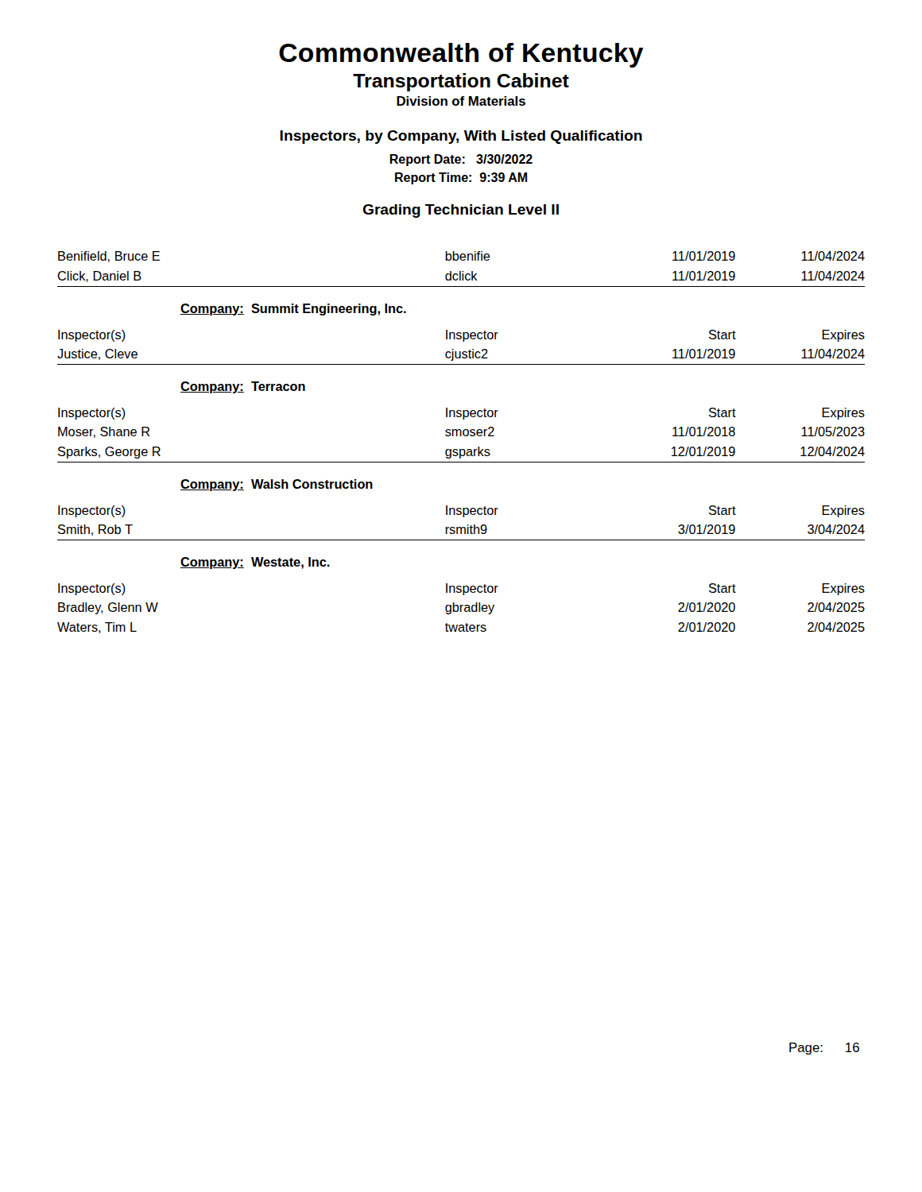Commonwealth of Kentucky
Transportation Cabinet
Division of Materials
Inspectors, by Company, With Listed Qualification
Report Date: 3/30/2022
Report Time: 9:39 AM
Grading Technician Level II
| Benifield, Bruce E | bbenifie | 11/01/2019 | 11/04/2024 |
| Click, Daniel B | dclick | 11/01/2019 | 11/04/2024 |
| Company: Summit Engineering, Inc. |
| Inspector(s) | Inspector | Start | Expires |
| Justice, Cleve | cjustic2 | 11/01/2019 | 11/04/2024 |
| Company: Terracon |
| Inspector(s) | Inspector | Start | Expires |
| Moser, Shane R | smoser2 | 11/01/2018 | 11/05/2023 |
| Sparks, George R | gsparks | 12/01/2019 | 12/04/2024 |
| Company: Walsh Construction |
| Inspector(s) | Inspector | Start | Expires |
| Smith, Rob T | rsmith9 | 3/01/2019 | 3/04/2024 |
| Company: Westate, Inc. |
| Inspector(s) | Inspector | Start | Expires |
| Bradley, Glenn W | gbradley | 2/01/2020 | 2/04/2025 |
| Waters, Tim L | twaters | 2/01/2020 | 2/04/2025 |
Page: 16